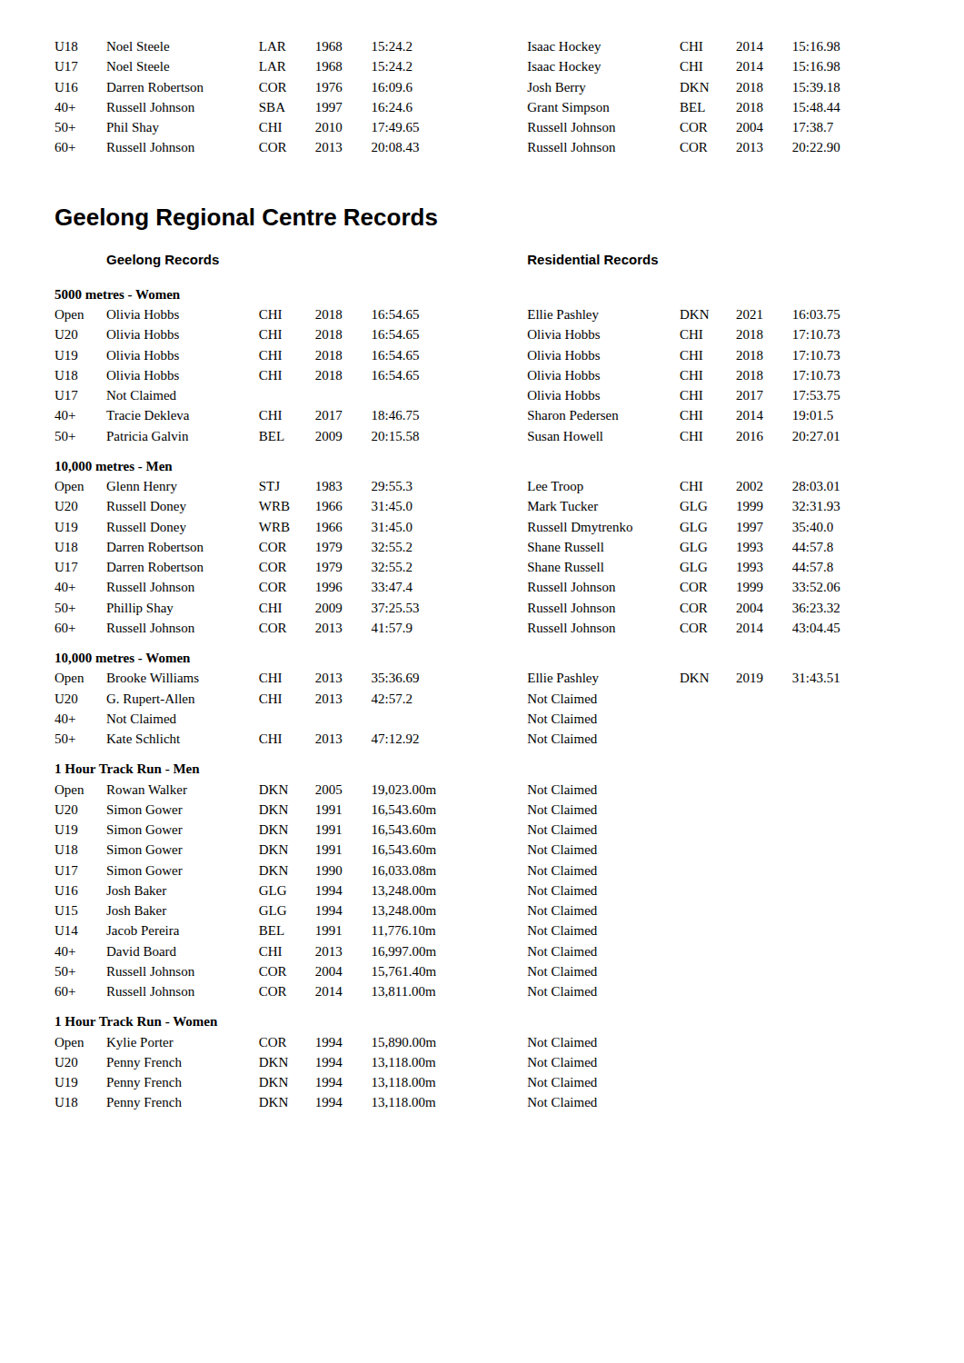| U18 | Noel Steele | LAR | 1968 | 15:24.2 | | Isaac Hockey | CHI | 2014 | 15:16.98 |
| U17 | Noel Steele | LAR | 1968 | 15:24.2 | | Isaac Hockey | CHI | 2014 | 15:16.98 |
| U16 | Darren Robertson | COR | 1976 | 16:09.6 | | Josh Berry | DKN | 2018 | 15:39.18 |
| 40+ | Russell Johnson | SBA | 1997 | 16:24.6 | | Grant Simpson | BEL | 2018 | 15:48.44 |
| 50+ | Phil Shay | CHI | 2010 | 17:49.65 | | Russell Johnson | COR | 2004 | 17:38.7 |
| 60+ | Russell Johnson | COR | 2013 | 20:08.43 | | Russell Johnson | COR | 2013 | 20:22.90 |
Geelong Regional Centre Records
| | Geelong Records | | | | | Residential Records | | | |
| 5000 metres - Women |
| Open | Olivia Hobbs | CHI | 2018 | 16:54.65 | | Ellie Pashley | DKN | 2021 | 16:03.75 |
| U20 | Olivia Hobbs | CHI | 2018 | 16:54.65 | | Olivia Hobbs | CHI | 2018 | 17:10.73 |
| U19 | Olivia Hobbs | CHI | 2018 | 16:54.65 | | Olivia Hobbs | CHI | 2018 | 17:10.73 |
| U18 | Olivia Hobbs | CHI | 2018 | 16:54.65 | | Olivia Hobbs | CHI | 2018 | 17:10.73 |
| U17 | Not Claimed | | | | | Olivia Hobbs | CHI | 2017 | 17:53.75 |
| 40+ | Tracie Dekleva | CHI | 2017 | 18:46.75 | | Sharon Pedersen | CHI | 2014 | 19:01.5 |
| 50+ | Patricia Galvin | BEL | 2009 | 20:15.58 | | Susan Howell | CHI | 2016 | 20:27.01 |
| 10,000 metres - Men |
| Open | Glenn Henry | STJ | 1983 | 29:55.3 | | Lee Troop | CHI | 2002 | 28:03.01 |
| U20 | Russell Doney | WRB | 1966 | 31:45.0 | | Mark Tucker | GLG | 1999 | 32:31.93 |
| U19 | Russell Doney | WRB | 1966 | 31:45.0 | | Russell Dmytrenko | GLG | 1997 | 35:40.0 |
| U18 | Darren Robertson | COR | 1979 | 32:55.2 | | Shane Russell | GLG | 1993 | 44:57.8 |
| U17 | Darren Robertson | COR | 1979 | 32:55.2 | | Shane Russell | GLG | 1993 | 44:57.8 |
| 40+ | Russell Johnson | COR | 1996 | 33:47.4 | | Russell Johnson | COR | 1999 | 33:52.06 |
| 50+ | Phillip Shay | CHI | 2009 | 37:25.53 | | Russell Johnson | COR | 2004 | 36:23.32 |
| 60+ | Russell Johnson | COR | 2013 | 41:57.9 | | Russell Johnson | COR | 2014 | 43:04.45 |
| 10,000 metres - Women |
| Open | Brooke Williams | CHI | 2013 | 35:36.69 | | Ellie Pashley | DKN | 2019 | 31:43.51 |
| U20 | G. Rupert-Allen | CHI | 2013 | 42:57.2 | | Not Claimed | | | |
| 40+ | Not Claimed | | | | | Not Claimed | | | |
| 50+ | Kate Schlicht | CHI | 2013 | 47:12.92 | | Not Claimed | | | |
| 1 Hour Track Run - Men |
| Open | Rowan Walker | DKN | 2005 | 19,023.00m | | Not Claimed | | | |
| U20 | Simon Gower | DKN | 1991 | 16,543.60m | | Not Claimed | | | |
| U19 | Simon Gower | DKN | 1991 | 16,543.60m | | Not Claimed | | | |
| U18 | Simon Gower | DKN | 1991 | 16,543.60m | | Not Claimed | | | |
| U17 | Simon Gower | DKN | 1990 | 16,033.08m | | Not Claimed | | | |
| U16 | Josh Baker | GLG | 1994 | 13,248.00m | | Not Claimed | | | |
| U15 | Josh Baker | GLG | 1994 | 13,248.00m | | Not Claimed | | | |
| U14 | Jacob Pereira | BEL | 1991 | 11,776.10m | | Not Claimed | | | |
| 40+ | David Board | CHI | 2013 | 16,997.00m | | Not Claimed | | | |
| 50+ | Russell Johnson | COR | 2004 | 15,761.40m | | Not Claimed | | | |
| 60+ | Russell Johnson | COR | 2014 | 13,811.00m | | Not Claimed | | | |
| 1 Hour Track Run - Women |
| Open | Kylie Porter | COR | 1994 | 15,890.00m | | Not Claimed | | | |
| U20 | Penny French | DKN | 1994 | 13,118.00m | | Not Claimed | | | |
| U19 | Penny French | DKN | 1994 | 13,118.00m | | Not Claimed | | | |
| U18 | Penny French | DKN | 1994 | 13,118.00m | | Not Claimed | | | |